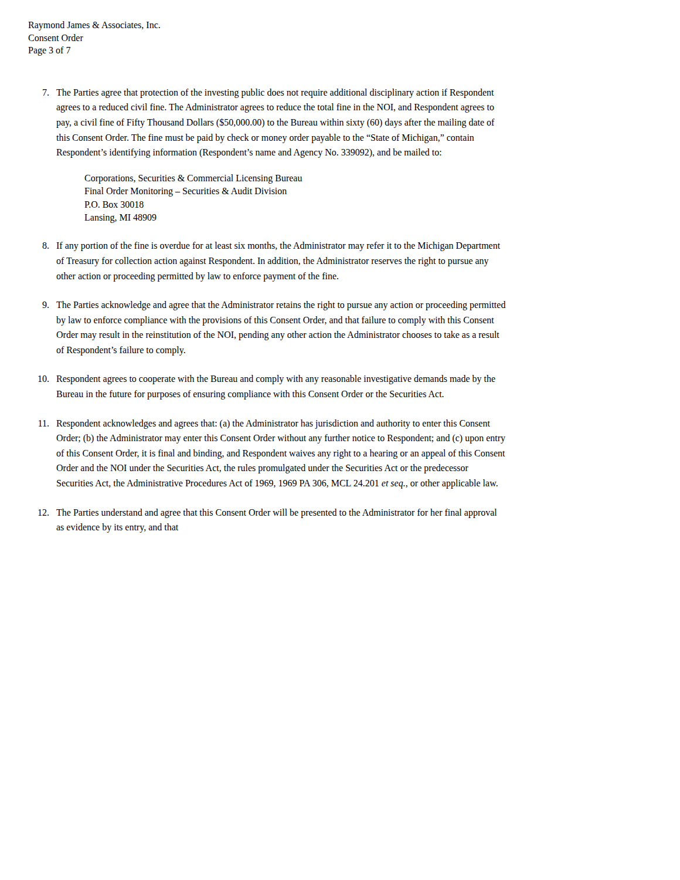Raymond James & Associates, Inc.
Consent Order
Page 3 of 7
The Parties agree that protection of the investing public does not require additional disciplinary action if Respondent agrees to a reduced civil fine. The Administrator agrees to reduce the total fine in the NOI, and Respondent agrees to pay, a civil fine of Fifty Thousand Dollars ($50,000.00) to the Bureau within sixty (60) days after the mailing date of this Consent Order. The fine must be paid by check or money order payable to the “State of Michigan,” contain Respondent’s identifying information (Respondent’s name and Agency No. 339092), and be mailed to:
Corporations, Securities & Commercial Licensing Bureau
Final Order Monitoring – Securities & Audit Division
P.O. Box 30018
Lansing, MI 48909
If any portion of the fine is overdue for at least six months, the Administrator may refer it to the Michigan Department of Treasury for collection action against Respondent. In addition, the Administrator reserves the right to pursue any other action or proceeding permitted by law to enforce payment of the fine.
The Parties acknowledge and agree that the Administrator retains the right to pursue any action or proceeding permitted by law to enforce compliance with the provisions of this Consent Order, and that failure to comply with this Consent Order may result in the reinstitution of the NOI, pending any other action the Administrator chooses to take as a result of Respondent’s failure to comply.
Respondent agrees to cooperate with the Bureau and comply with any reasonable investigative demands made by the Bureau in the future for purposes of ensuring compliance with this Consent Order or the Securities Act.
Respondent acknowledges and agrees that: (a) the Administrator has jurisdiction and authority to enter this Consent Order; (b) the Administrator may enter this Consent Order without any further notice to Respondent; and (c) upon entry of this Consent Order, it is final and binding, and Respondent waives any right to a hearing or an appeal of this Consent Order and the NOI under the Securities Act, the rules promulgated under the Securities Act or the predecessor Securities Act, the Administrative Procedures Act of 1969, 1969 PA 306, MCL 24.201 et seq., or other applicable law.
The Parties understand and agree that this Consent Order will be presented to the Administrator for her final approval as evidence by its entry, and that